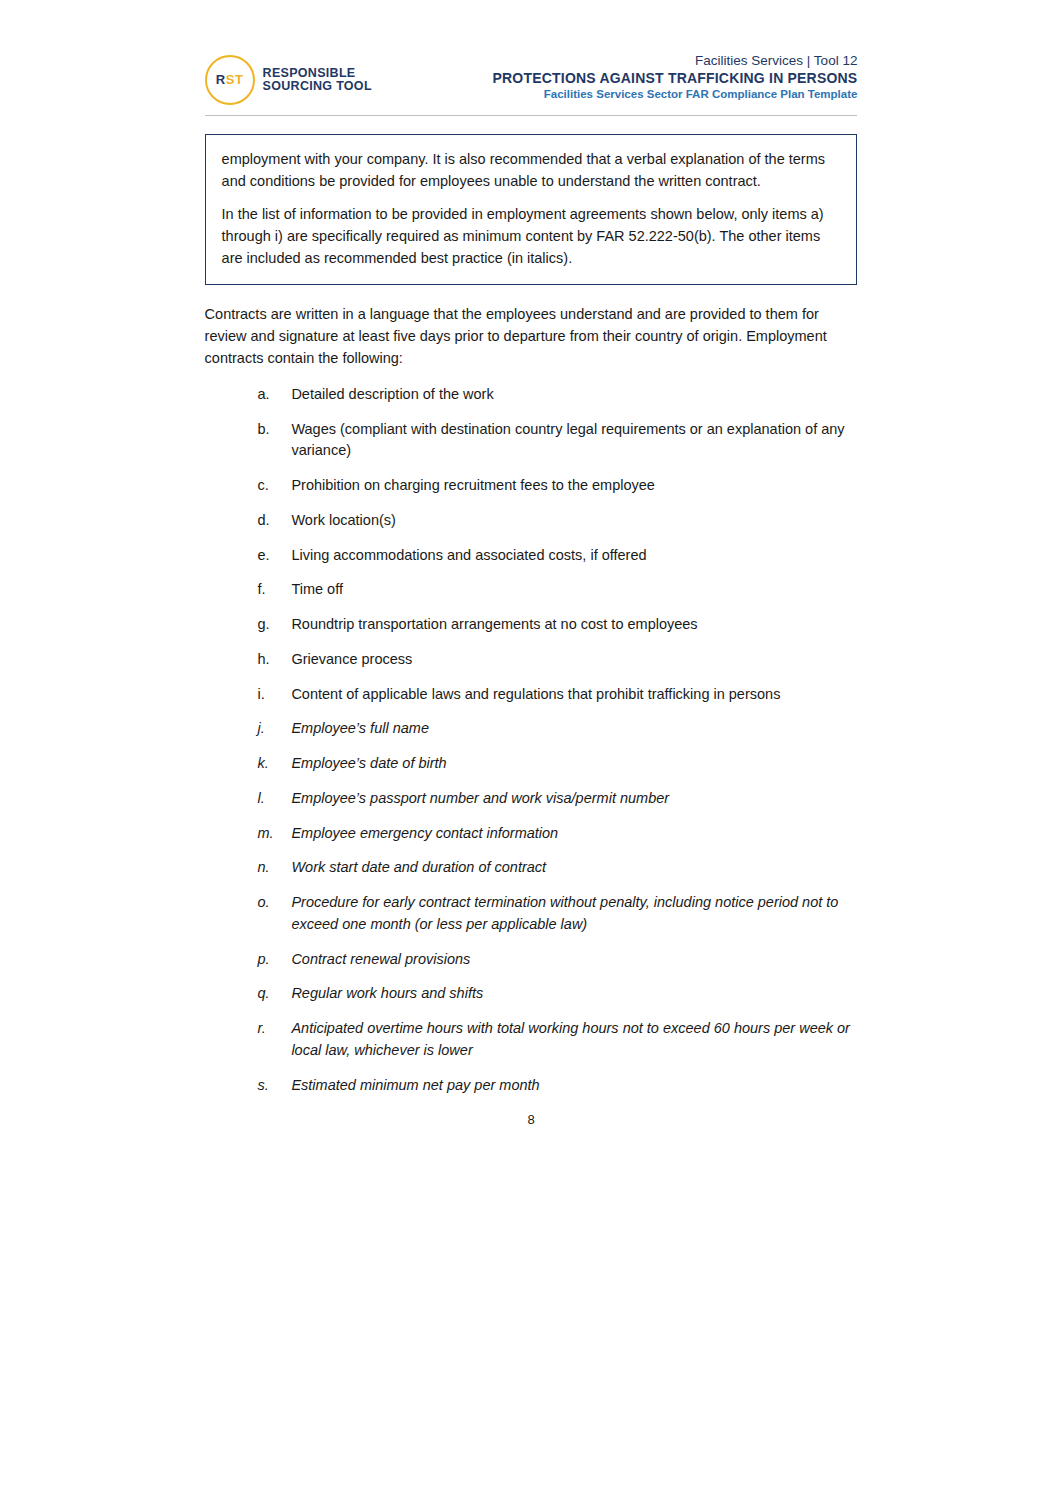RST
RESPONSIBLE SOURCING TOOL
Facilities Services | Tool 12
PROTECTIONS AGAINST TRAFFICKING IN PERSONS
Facilities Services Sector FAR Compliance Plan Template
employment with your company. It is also recommended that a verbal explanation of the terms and conditions be provided for employees unable to understand the written contract.
In the list of information to be provided in employment agreements shown below, only items a) through i) are specifically required as minimum content by FAR 52.222-50(b). The other items are included as recommended best practice (in italics).
Contracts are written in a language that the employees understand and are provided to them for review and signature at least five days prior to departure from their country of origin. Employment contracts contain the following:
Detailed description of the work
Wages (compliant with destination country legal requirements or an explanation of any variance)
Prohibition on charging recruitment fees to the employee
Work location(s)
Living accommodations and associated costs, if offered
Time off
Roundtrip transportation arrangements at no cost to employees
Grievance process
Content of applicable laws and regulations that prohibit trafficking in persons
Employee’s full name
Employee’s date of birth
Employee’s passport number and work visa/permit number
Employee emergency contact information
Work start date and duration of contract
Procedure for early contract termination without penalty, including notice period not to exceed one month (or less per applicable law)
Contract renewal provisions
Regular work hours and shifts
Anticipated overtime hours with total working hours not to exceed 60 hours per week or local law, whichever is lower
Estimated minimum net pay per month
8